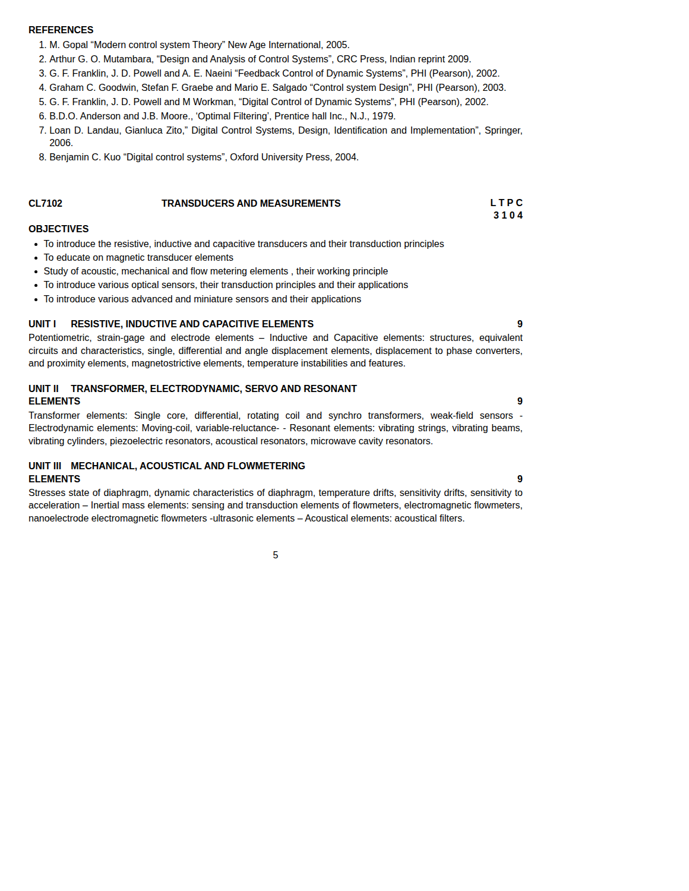REFERENCES
M. Gopal “Modern control system Theory” New Age International, 2005.
Arthur G. O. Mutambara, “Design and Analysis of Control Systems”, CRC Press, Indian reprint 2009.
G. F. Franklin, J. D. Powell and A. E. Naeini “Feedback Control of Dynamic Systems”, PHI (Pearson), 2002.
Graham C. Goodwin, Stefan F. Graebe and Mario E. Salgado “Control system Design”, PHI (Pearson), 2003.
G. F. Franklin, J. D. Powell and M Workman, “Digital Control of Dynamic Systems”, PHI (Pearson), 2002.
B.D.O. Anderson and J.B. Moore., ‘Optimal Filtering’, Prentice hall Inc., N.J., 1979.
Loan D. Landau, Gianluca Zito,” Digital Control Systems, Design, Identification and Implementation”, Springer, 2006.
Benjamin C. Kuo “Digital control systems”, Oxford University Press, 2004.
CL7102
TRANSDUCERS AND MEASUREMENTS
L T P C 3 1 0 4
OBJECTIVES
To introduce the resistive, inductive and capacitive transducers and their transduction principles
To educate on magnetic transducer elements
Study of acoustic, mechanical and flow metering elements , their working principle
To introduce various optical sensors, their transduction principles and their applications
To introduce various advanced and miniature sensors and their applications
UNIT I RESISTIVE, INDUCTIVE AND CAPACITIVE ELEMENTS 9
Potentiometric, strain-gage and electrode elements – Inductive and Capacitive elements: structures, equivalent circuits and characteristics, single, differential and angle displacement elements, displacement to phase converters, and proximity elements, magnetostrictive elements, temperature instabilities and features.
UNIT II TRANSFORMER, ELECTRODYNAMIC, SERVO AND RESONANT
ELEMENTS 9
Transformer elements: Single core, differential, rotating coil and synchro transformers, weak-field sensors - Electrodynamic elements: Moving-coil, variable-reluctance- - Resonant elements: vibrating strings, vibrating beams, vibrating cylinders, piezoelectric resonators, acoustical resonators, microwave cavity resonators.
UNIT III MECHANICAL, ACOUSTICAL AND FLOWMETERING
ELEMENTS 9
Stresses state of diaphragm, dynamic characteristics of diaphragm, temperature drifts, sensitivity drifts, sensitivity to acceleration – Inertial mass elements: sensing and transduction elements of flowmeters, electromagnetic flowmeters, nanoelectrode electromagnetic flowmeters -ultrasonic elements – Acoustical elements: acoustical filters.
5